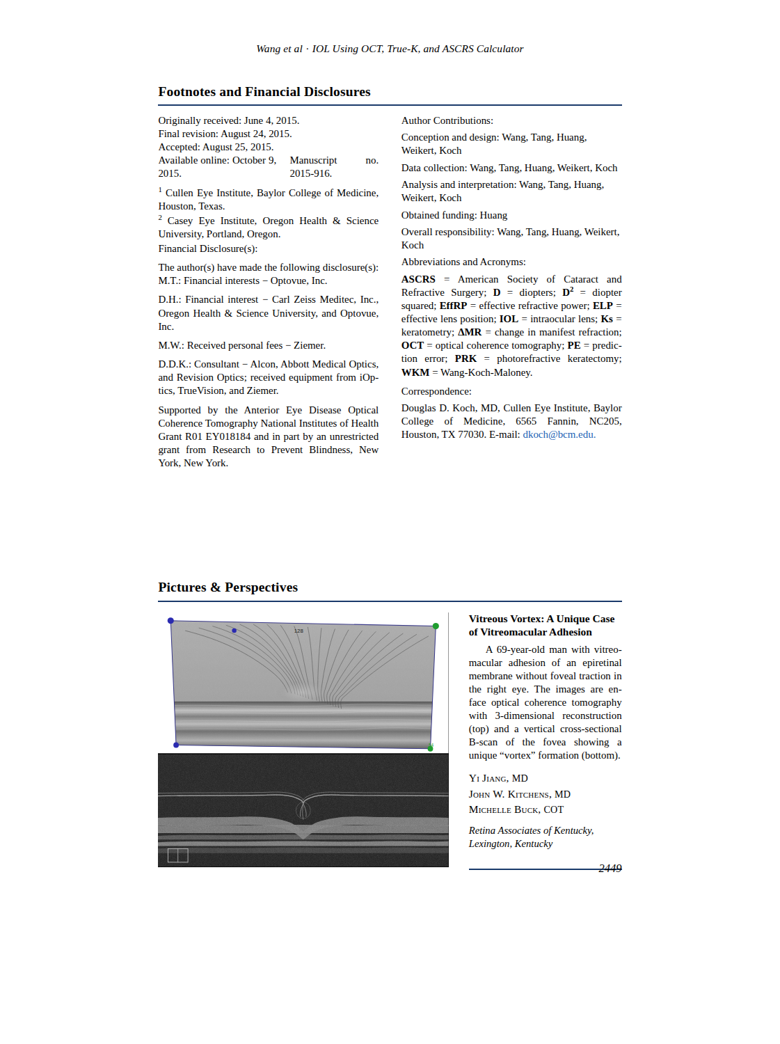Wang et al·IOL Using OCT, True-K, and ASCRS Calculator
Footnotes and Financial Disclosures
Originally received: June 4, 2015.
Final revision: August 24, 2015.
Accepted: August 25, 2015.
Available online: October 9, 2015. Manuscript no. 2015-916.
1 Cullen Eye Institute, Baylor College of Medicine, Houston, Texas.
2 Casey Eye Institute, Oregon Health & Science University, Portland, Oregon.
Financial Disclosure(s):
The author(s) have made the following disclosure(s): M.T.: Financial interests − Optovue, Inc.
D.H.: Financial interest − Carl Zeiss Meditec, Inc., Oregon Health & Science University, and Optovue, Inc.
M.W.: Received personal fees − Ziemer.
D.D.K.: Consultant − Alcon, Abbott Medical Optics, and Revision Optics; received equipment from iOptics, TrueVision, and Ziemer.
Supported by the Anterior Eye Disease Optical Coherence Tomography National Institutes of Health Grant R01 EY018184 and in part by an unrestricted grant from Research to Prevent Blindness, New York, New York.
Author Contributions:
Conception and design: Wang, Tang, Huang, Weikert, Koch
Data collection: Wang, Tang, Huang, Weikert, Koch
Analysis and interpretation: Wang, Tang, Huang, Weikert, Koch
Obtained funding: Huang
Overall responsibility: Wang, Tang, Huang, Weikert, Koch
Abbreviations and Acronyms:
ASCRS = American Society of Cataract and Refractive Surgery; D = diopters; D2 = diopter squared; EffRP = effective refractive power; ELP = effective lens position; IOL = intraocular lens; Ks = keratometry; ΔMR = change in manifest refraction; OCT = optical coherence tomography; PE = prediction error; PRK = photorefractive keratectomy; WKM = Wang-Koch-Maloney.
Correspondence:
Douglas D. Koch, MD, Cullen Eye Institute, Baylor College of Medicine, 6565 Fannin, NC205, Houston, TX 77030. E-mail: dkoch@bcm.edu.
Pictures & Perspectives
128 54
Vitreous Vortex: A Unique Case of Vitreomacular Adhesion
A 69-year-old man with vitreomacular adhesion of an epiretinal membrane without foveal traction in the right eye. The images are en-face optical coherence tomography with 3-dimensional reconstruction (top) and a vertical cross-sectional B-scan of the fovea showing a unique “vortex” formation (bottom).
Yi Jiang, MD
John W. Kitchens, MD
Michelle Buck, COT
Retina Associates of Kentucky, Lexington, Kentucky
2449